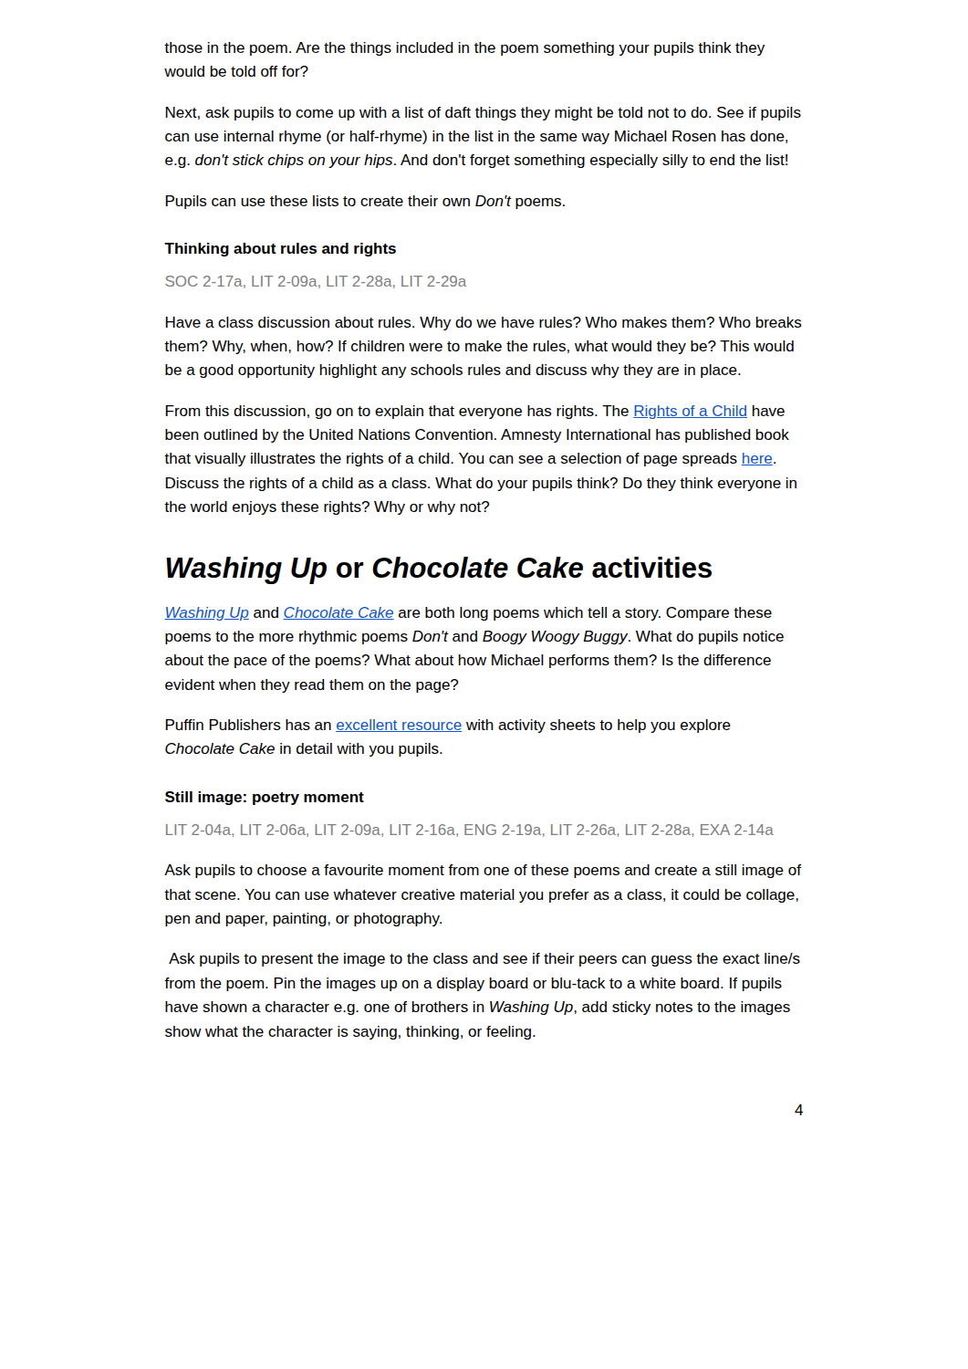those in the poem. Are the things included in the poem something your pupils think they would be told off for?
Next, ask pupils to come up with a list of daft things they might be told not to do. See if pupils can use internal rhyme (or half-rhyme) in the list in the same way Michael Rosen has done, e.g. don't stick chips on your hips. And don't forget something especially silly to end the list!
Pupils can use these lists to create their own Don't poems.
Thinking about rules and rights
SOC 2-17a, LIT 2-09a, LIT 2-28a, LIT 2-29a
Have a class discussion about rules. Why do we have rules? Who makes them? Who breaks them? Why, when, how? If children were to make the rules, what would they be? This would be a good opportunity highlight any schools rules and discuss why they are in place.
From this discussion, go on to explain that everyone has rights. The Rights of a Child have been outlined by the United Nations Convention. Amnesty International has published book that visually illustrates the rights of a child. You can see a selection of page spreads here. Discuss the rights of a child as a class. What do your pupils think? Do they think everyone in the world enjoys these rights? Why or why not?
Washing Up or Chocolate Cake activities
Washing Up and Chocolate Cake are both long poems which tell a story. Compare these poems to the more rhythmic poems Don't and Boogy Woogy Buggy. What do pupils notice about the pace of the poems? What about how Michael performs them? Is the difference evident when they read them on the page?
Puffin Publishers has an excellent resource with activity sheets to help you explore Chocolate Cake in detail with you pupils.
Still image: poetry moment
LIT 2-04a, LIT 2-06a, LIT 2-09a, LIT 2-16a, ENG 2-19a, LIT 2-26a, LIT 2-28a, EXA 2-14a
Ask pupils to choose a favourite moment from one of these poems and create a still image of that scene. You can use whatever creative material you prefer as a class, it could be collage, pen and paper, painting, or photography.
Ask pupils to present the image to the class and see if their peers can guess the exact line/s from the poem. Pin the images up on a display board or blu-tack to a white board. If pupils have shown a character e.g. one of brothers in Washing Up, add sticky notes to the images show what the character is saying, thinking, or feeling.
4